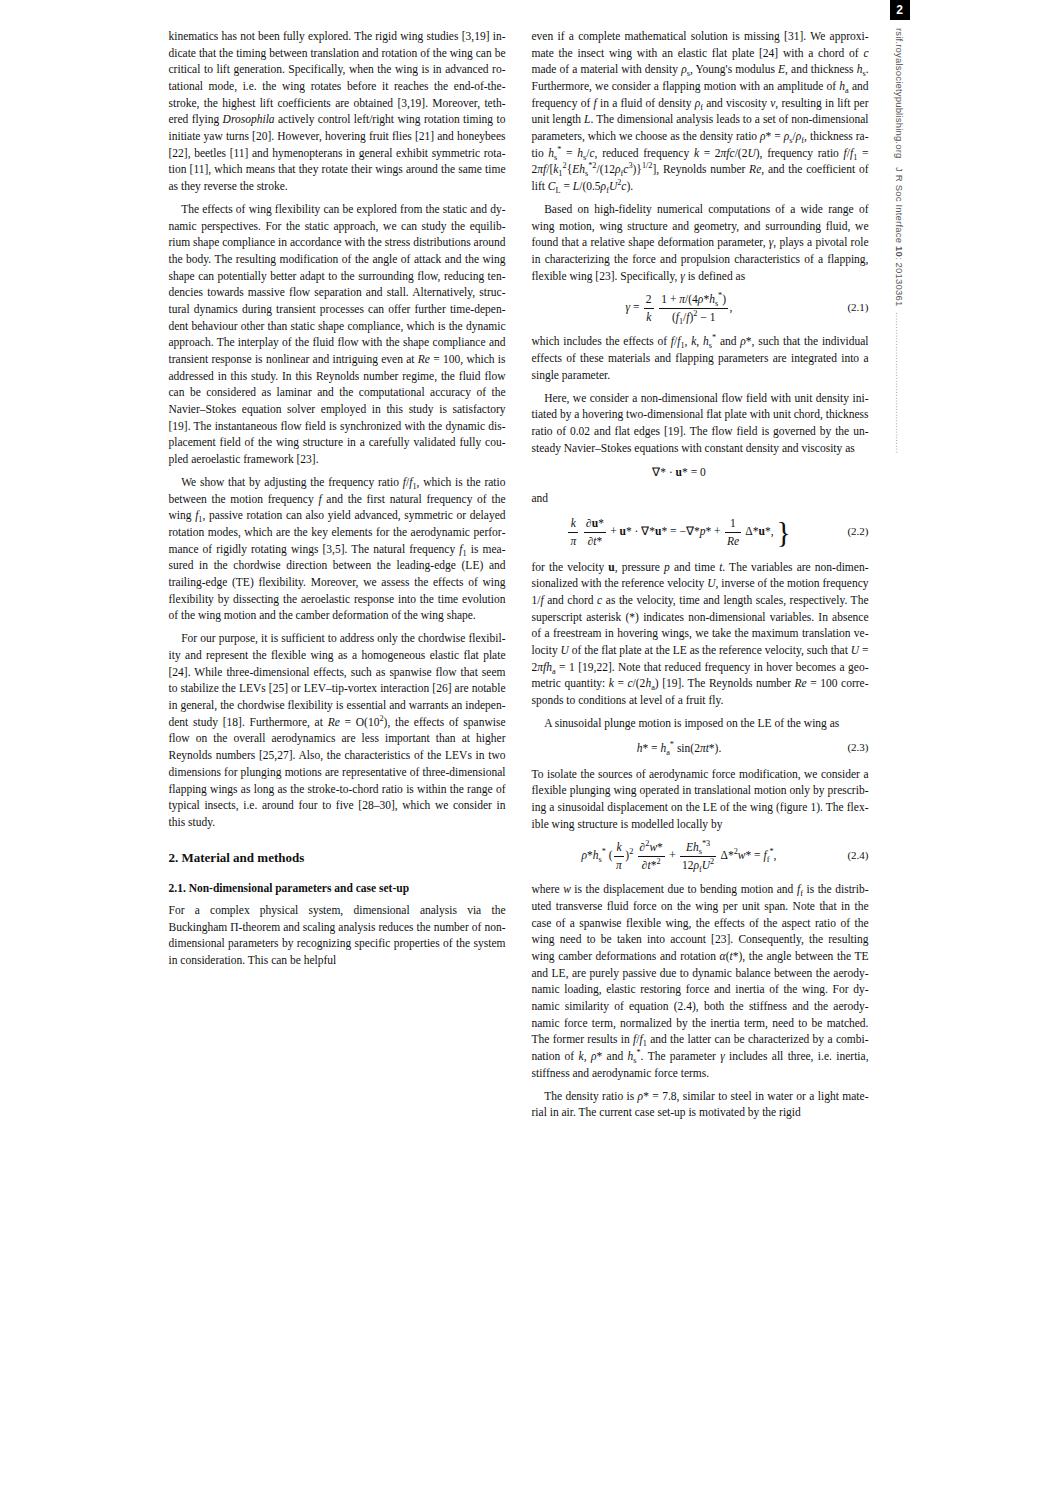2
rsif.royalsocietypublishing.org J R Soc Interface 10: 20130361 ..................................................
kinematics has not been fully explored. The rigid wing studies [3,19] indicate that the timing between translation and rotation of the wing can be critical to lift generation. Specifically, when the wing is in advanced rotational mode, i.e. the wing rotates before it reaches the end-of-the-stroke, the highest lift coefficients are obtained [3,19]. Moreover, tethered flying Drosophila actively control left/right wing rotation timing to initiate yaw turns [20]. However, hovering fruit flies [21] and honeybees [22], beetles [11] and hymenopterans in general exhibit symmetric rotation [11], which means that they rotate their wings around the same time as they reverse the stroke.
The effects of wing flexibility can be explored from the static and dynamic perspectives. For the static approach, we can study the equilibrium shape compliance in accordance with the stress distributions around the body. The resulting modification of the angle of attack and the wing shape can potentially better adapt to the surrounding flow, reducing tendencies towards massive flow separation and stall. Alternatively, structural dynamics during transient processes can offer further time-dependent behaviour other than static shape compliance, which is the dynamic approach. The interplay of the fluid flow with the shape compliance and transient response is nonlinear and intriguing even at Re = 100, which is addressed in this study. In this Reynolds number regime, the fluid flow can be considered as laminar and the computational accuracy of the Navier–Stokes equation solver employed in this study is satisfactory [19]. The instantaneous flow field is synchronized with the dynamic displacement field of the wing structure in a carefully validated fully coupled aeroelastic framework [23].
We show that by adjusting the frequency ratio f/f1, which is the ratio between the motion frequency f and the first natural frequency of the wing f1, passive rotation can also yield advanced, symmetric or delayed rotation modes, which are the key elements for the aerodynamic performance of rigidly rotating wings [3,5]. The natural frequency f1 is measured in the chordwise direction between the leading-edge (LE) and trailing-edge (TE) flexibility. Moreover, we assess the effects of wing flexibility by dissecting the aeroelastic response into the time evolution of the wing motion and the camber deformation of the wing shape.
For our purpose, it is sufficient to address only the chordwise flexibility and represent the flexible wing as a homogeneous elastic flat plate [24]. While three-dimensional effects, such as spanwise flow that seem to stabilize the LEVs [25] or LEV–tip-vortex interaction [26] are notable in general, the chordwise flexibility is essential and warrants an independent study [18]. Furthermore, at Re = O(102), the effects of spanwise flow on the overall aerodynamics are less important than at higher Reynolds numbers [25,27]. Also, the characteristics of the LEVs in two dimensions for plunging motions are representative of three-dimensional flapping wings as long as the stroke-to-chord ratio is within the range of typical insects, i.e. around four to five [28–30], which we consider in this study.
2. Material and methods
2.1. Non-dimensional parameters and case set-up
For a complex physical system, dimensional analysis via the Buckingham Π-theorem and scaling analysis reduces the number of non-dimensional parameters by recognizing specific properties of the system in consideration. This can be helpful
even if a complete mathematical solution is missing [31]. We approximate the insect wing with an elastic flat plate [24] with a chord of c made of a material with density ρs, Young's modulus E, and thickness hs. Furthermore, we consider a flapping motion with an amplitude of ha and frequency of f in a fluid of density ρf and viscosity ν, resulting in lift per unit length L. The dimensional analysis leads to a set of non-dimensional parameters, which we choose as the density ratio ρ* = ρs/ρf, thickness ratio hs* = hs/c, reduced frequency k = 2πfc/(2U), frequency ratio f/f1 = 2πf/[k12{Ehs*2/(12ρfc3)}1/2], Reynolds number Re, and the coefficient of lift CL = L/(0.5ρfU2c).
Based on high-fidelity numerical computations of a wide range of wing motion, wing structure and geometry, and surrounding fluid, we found that a relative shape deformation parameter, γ, plays a pivotal role in characterizing the force and propulsion characteristics of a flapping, flexible wing [23]. Specifically, γ is defined as
γ = 2 k 1 + π/(4ρ*hs*) (f1/f)2 − 1 ,
(2.1)
which includes the effects of f/f1, k, hs* and ρ*, such that the individual effects of these materials and flapping parameters are integrated into a single parameter.
Here, we consider a non-dimensional flow field with unit density initiated by a hovering two-dimensional flat plate with unit chord, thickness ratio of 0.02 and flat edges [19]. The flow field is governed by the unsteady Navier–Stokes equations with constant density and viscosity as
∇* · u* = 0
and
kπ ∂u*∂t* + u* · ∇*u* = −∇*p* + 1 Re Δ*u*,
}
(2.2)
for the velocity u, pressure p and time t. The variables are non-dimensionalized with the reference velocity U, inverse of the motion frequency 1/f and chord c as the velocity, time and length scales, respectively. The superscript asterisk (*) indicates non-dimensional variables. In absence of a freestream in hovering wings, we take the maximum translation velocity U of the flat plate at the LE as the reference velocity, such that U = 2πfha = 1 [19,22]. Note that reduced frequency in hover becomes a geometric quantity: k = c/(2ha) [19]. The Reynolds number Re = 100 corresponds to conditions at level of a fruit fly.
A sinusoidal plunge motion is imposed on the LE of the wing as
h* = ha* sin(2πt*).
(2.3)
To isolate the sources of aerodynamic force modification, we consider a flexible plunging wing operated in translational motion only by prescribing a sinusoidal displacement on the LE of the wing (figure 1). The flexible wing structure is modelled locally by
ρ*hs* (kπ)2 ∂2w*∂t*2 + Ehs*312ρfU2 Δ*2w* = ff*,
(2.4)
where w is the displacement due to bending motion and ff is the distributed transverse fluid force on the wing per unit span. Note that in the case of a spanwise flexible wing, the effects of the aspect ratio of the wing need to be taken into account [23]. Consequently, the resulting wing camber deformations and rotation α(t*), the angle between the TE and LE, are purely passive due to dynamic balance between the aerodynamic loading, elastic restoring force and inertia of the wing. For dynamic similarity of equation (2.4), both the stiffness and the aerodynamic force term, normalized by the inertia term, need to be matched. The former results in f/f1 and the latter can be characterized by a combination of k, ρ* and hs*. The parameter γ includes all three, i.e. inertia, stiffness and aerodynamic force terms.
The density ratio is ρ* = 7.8, similar to steel in water or a light material in air. The current case set-up is motivated by the rigid